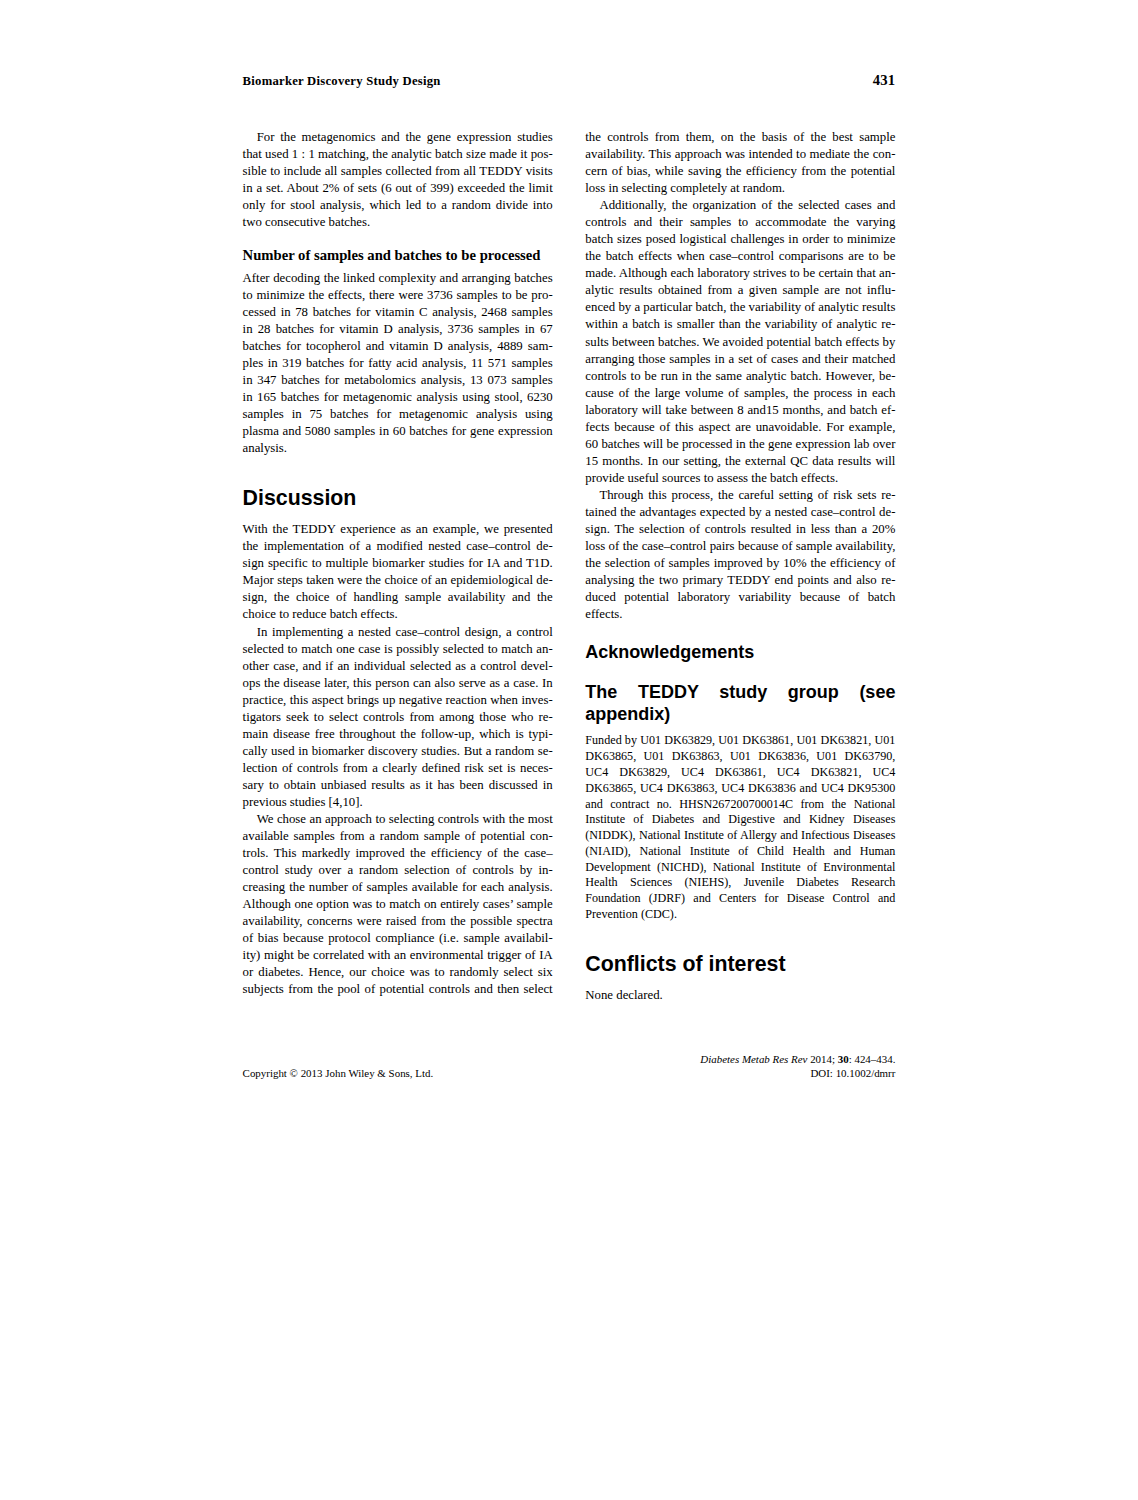Biomarker Discovery Study Design 431
For the metagenomics and the gene expression studies that used 1 : 1 matching, the analytic batch size made it possible to include all samples collected from all TEDDY visits in a set. About 2% of sets (6 out of 399) exceeded the limit only for stool analysis, which led to a random divide into two consecutive batches.
Number of samples and batches to be processed
After decoding the linked complexity and arranging batches to minimize the effects, there were 3736 samples to be processed in 78 batches for vitamin C analysis, 2468 samples in 28 batches for vitamin D analysis, 3736 samples in 67 batches for tocopherol and vitamin D analysis, 4889 samples in 319 batches for fatty acid analysis, 11 571 samples in 347 batches for metabolomics analysis, 13 073 samples in 165 batches for metagenomic analysis using stool, 6230 samples in 75 batches for metagenomic analysis using plasma and 5080 samples in 60 batches for gene expression analysis.
Discussion
With the TEDDY experience as an example, we presented the implementation of a modified nested case–control design specific to multiple biomarker studies for IA and T1D. Major steps taken were the choice of an epidemiological design, the choice of handling sample availability and the choice to reduce batch effects.
In implementing a nested case–control design, a control selected to match one case is possibly selected to match another case, and if an individual selected as a control develops the disease later, this person can also serve as a case. In practice, this aspect brings up negative reaction when investigators seek to select controls from among those who remain disease free throughout the follow-up, which is typically used in biomarker discovery studies. But a random selection of controls from a clearly defined risk set is necessary to obtain unbiased results as it has been discussed in previous studies [4,10].
We chose an approach to selecting controls with the most available samples from a random sample of potential controls. This markedly improved the efficiency of the case–control study over a random selection of controls by increasing the number of samples available for each analysis. Although one option was to match on entirely cases’ sample availability, concerns were raised from the possible spectra of bias because protocol compliance (i.e. sample availability) might be correlated with an environmental trigger of IA or diabetes. Hence, our choice was to randomly select six subjects from the pool of potential controls and then select the controls from them, on the basis of the best sample availability. This approach was intended to mediate the concern of bias, while saving the efficiency from the potential loss in selecting completely at random.
Additionally, the organization of the selected cases and controls and their samples to accommodate the varying batch sizes posed logistical challenges in order to minimize the batch effects when case–control comparisons are to be made. Although each laboratory strives to be certain that analytic results obtained from a given sample are not influenced by a particular batch, the variability of analytic results within a batch is smaller than the variability of analytic results between batches. We avoided potential batch effects by arranging those samples in a set of cases and their matched controls to be run in the same analytic batch. However, because of the large volume of samples, the process in each laboratory will take between 8 and15 months, and batch effects because of this aspect are unavoidable. For example, 60 batches will be processed in the gene expression lab over 15 months. In our setting, the external QC data results will provide useful sources to assess the batch effects.
Through this process, the careful setting of risk sets retained the advantages expected by a nested case–control design. The selection of controls resulted in less than a 20% loss of the case–control pairs because of sample availability, the selection of samples improved by 10% the efficiency of analysing the two primary TEDDY end points and also reduced potential laboratory variability because of batch effects.
Acknowledgements
The TEDDY study group (see appendix)
Funded by U01 DK63829, U01 DK63861, U01 DK63821, U01 DK63865, U01 DK63863, U01 DK63836, U01 DK63790, UC4 DK63829, UC4 DK63861, UC4 DK63821, UC4 DK63865, UC4 DK63863, UC4 DK63836 and UC4 DK95300 and contract no. HHSN267200700014C from the National Institute of Diabetes and Digestive and Kidney Diseases (NIDDK), National Institute of Allergy and Infectious Diseases (NIAID), National Institute of Child Health and Human Development (NICHD), National Institute of Environmental Health Sciences (NIEHS), Juvenile Diabetes Research Foundation (JDRF) and Centers for Disease Control and Prevention (CDC).
Conflicts of interest
None declared.
Copyright © 2013 John Wiley & Sons, Ltd.
Diabetes Metab Res Rev 2014; 30: 424–434.
DOI: 10.1002/dmrr